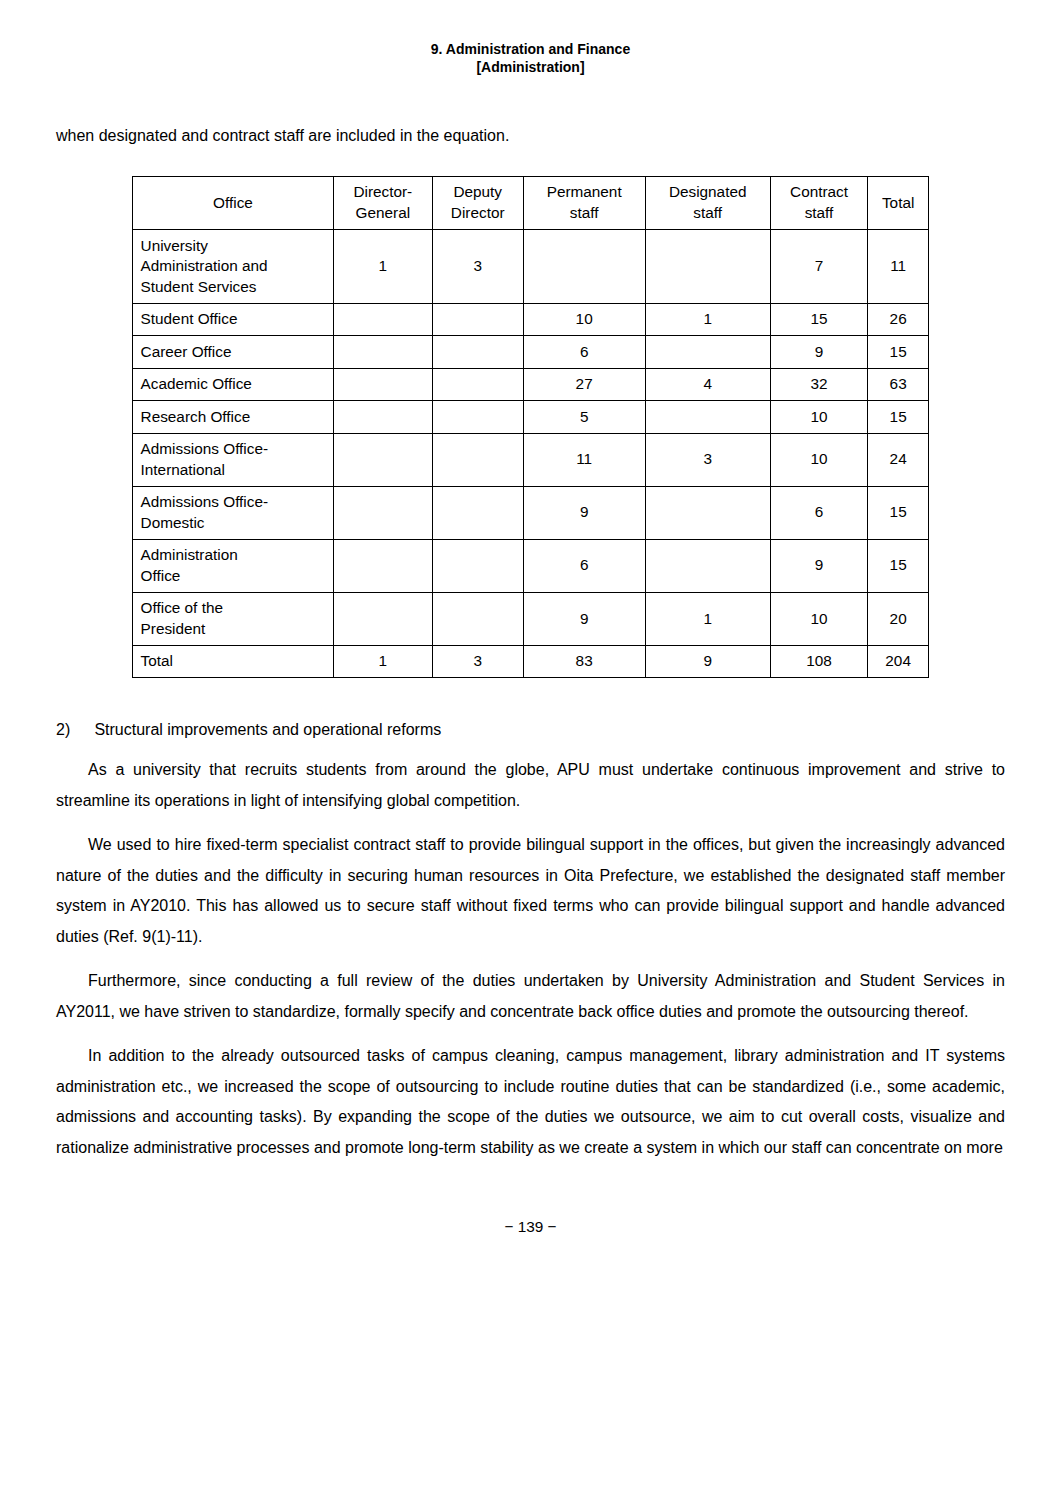9. Administration and Finance
[Administration]
when designated and contract staff are included in the equation.
| Office | Director- General | Deputy Director | Permanent staff | Designated staff | Contract staff | Total |
| --- | --- | --- | --- | --- | --- | --- |
| University Administration and Student Services | 1 | 3 | | | 7 | 11 |
| Student Office | | | 10 | 1 | 15 | 26 |
| Career Office | | | 6 | | 9 | 15 |
| Academic Office | | | 27 | 4 | 32 | 63 |
| Research Office | | | 5 | | 10 | 15 |
| Admissions Office- International | | | 11 | 3 | 10 | 24 |
| Admissions Office- Domestic | | | 9 | | 6 | 15 |
| Administration Office | | | 6 | | 9 | 15 |
| Office of the President | | | 9 | 1 | 10 | 20 |
| Total | 1 | 3 | 83 | 9 | 108 | 204 |
2) Structural improvements and operational reforms
As a university that recruits students from around the globe, APU must undertake continuous improvement and strive to streamline its operations in light of intensifying global competition.
We used to hire fixed-term specialist contract staff to provide bilingual support in the offices, but given the increasingly advanced nature of the duties and the difficulty in securing human resources in Oita Prefecture, we established the designated staff member system in AY2010. This has allowed us to secure staff without fixed terms who can provide bilingual support and handle advanced duties (Ref. 9(1)-11).
Furthermore, since conducting a full review of the duties undertaken by University Administration and Student Services in AY2011, we have striven to standardize, formally specify and concentrate back office duties and promote the outsourcing thereof.
In addition to the already outsourced tasks of campus cleaning, campus management, library administration and IT systems administration etc., we increased the scope of outsourcing to include routine duties that can be standardized (i.e., some academic, admissions and accounting tasks). By expanding the scope of the duties we outsource, we aim to cut overall costs, visualize and rationalize administrative processes and promote long-term stability as we create a system in which our staff can concentrate on more
− 139 −